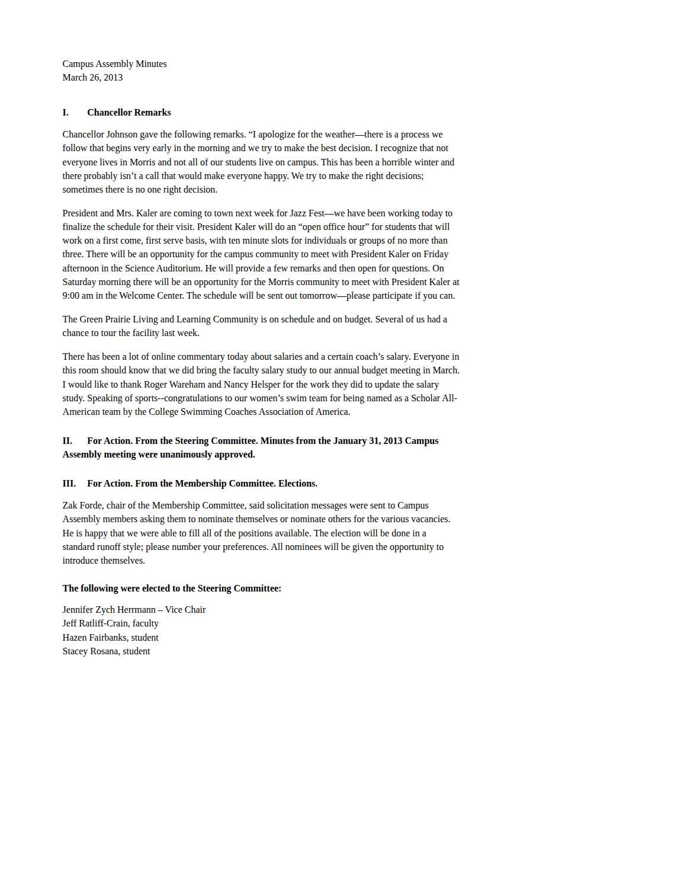Campus Assembly Minutes
March 26, 2013
I. Chancellor Remarks
Chancellor Johnson gave the following remarks. “I apologize for the weather—there is a process we follow that begins very early in the morning and we try to make the best decision. I recognize that not everyone lives in Morris and not all of our students live on campus. This has been a horrible winter and there probably isn’t a call that would make everyone happy. We try to make the right decisions; sometimes there is no one right decision.
President and Mrs. Kaler are coming to town next week for Jazz Fest—we have been working today to finalize the schedule for their visit. President Kaler will do an “open office hour” for students that will work on a first come, first serve basis, with ten minute slots for individuals or groups of no more than three. There will be an opportunity for the campus community to meet with President Kaler on Friday afternoon in the Science Auditorium. He will provide a few remarks and then open for questions. On Saturday morning there will be an opportunity for the Morris community to meet with President Kaler at 9:00 am in the Welcome Center. The schedule will be sent out tomorrow—please participate if you can.
The Green Prairie Living and Learning Community is on schedule and on budget. Several of us had a chance to tour the facility last week.
There has been a lot of online commentary today about salaries and a certain coach’s salary. Everyone in this room should know that we did bring the faculty salary study to our annual budget meeting in March. I would like to thank Roger Wareham and Nancy Helsper for the work they did to update the salary study. Speaking of sports--congratulations to our women’s swim team for being named as a Scholar All-American team by the College Swimming Coaches Association of America.
II. For Action. From the Steering Committee. Minutes from the January 31, 2013 Campus Assembly meeting were unanimously approved.
III. For Action. From the Membership Committee. Elections.
Zak Forde, chair of the Membership Committee, said solicitation messages were sent to Campus Assembly members asking them to nominate themselves or nominate others for the various vacancies. He is happy that we were able to fill all of the positions available. The election will be done in a standard runoff style; please number your preferences. All nominees will be given the opportunity to introduce themselves.
The following were elected to the Steering Committee:
Jennifer Zych Herrmann – Vice Chair
Jeff Ratliff-Crain, faculty
Hazen Fairbanks, student
Stacey Rosana, student